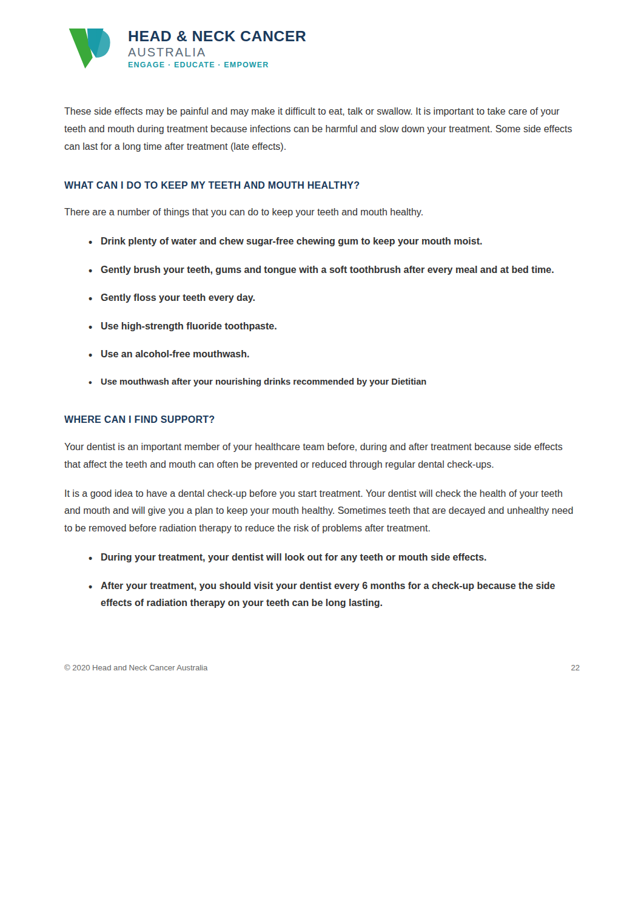HEAD & NECK CANCER
AUSTRALIA
ENGAGE · EDUCATE · EMPOWER
These side effects may be painful and may make it difficult to eat, talk or swallow. It is important to take care of your teeth and mouth during treatment because infections can be harmful and slow down your treatment. Some side effects can last for a long time after treatment (late effects).
What can I do to keep my teeth and mouth healthy?
There are a number of things that you can do to keep your teeth and mouth healthy.
Drink plenty of water and chew sugar-free chewing gum to keep your mouth moist.
Gently brush your teeth, gums and tongue with a soft toothbrush after every meal and at bed time.
Gently floss your teeth every day.
Use high-strength fluoride toothpaste.
Use an alcohol-free mouthwash.
Use mouthwash after your nourishing drinks recommended by your Dietitian
Where can I find support?
Your dentist is an important member of your healthcare team before, during and after treatment because side effects that affect the teeth and mouth can often be prevented or reduced through regular dental check-ups.
It is a good idea to have a dental check-up before you start treatment. Your dentist will check the health of your teeth and mouth and will give you a plan to keep your mouth healthy. Sometimes teeth that are decayed and unhealthy need to be removed before radiation therapy to reduce the risk of problems after treatment.
During your treatment, your dentist will look out for any teeth or mouth side effects.
After your treatment, you should visit your dentist every 6 months for a check-up because the side effects of radiation therapy on your teeth can be long lasting.
© 2020 Head and Neck Cancer Australia 22